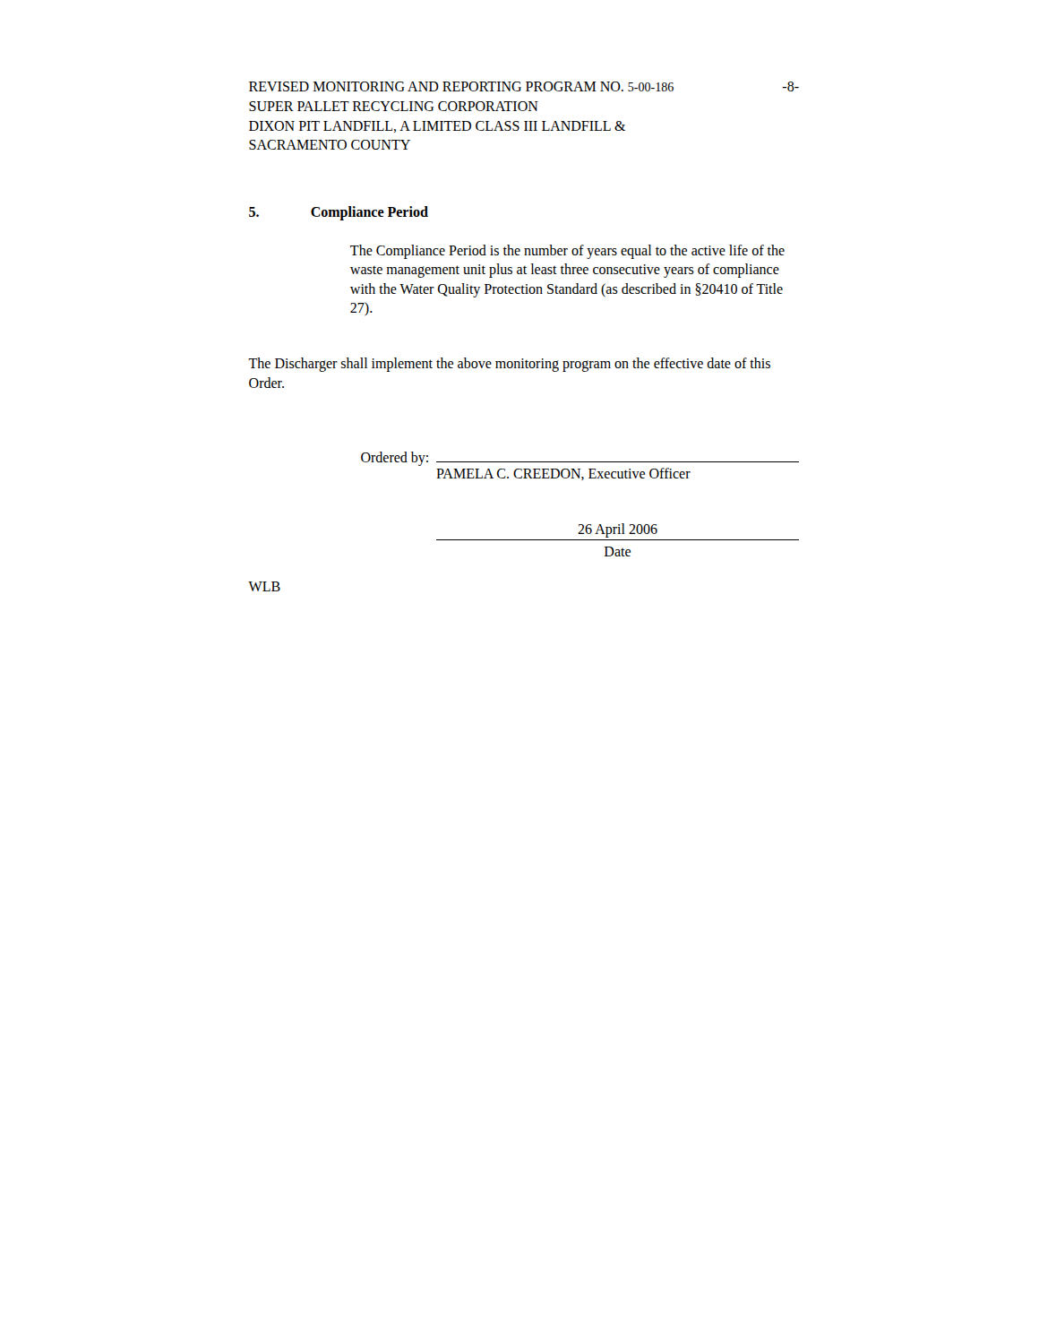-8-
Revised Monitoring and Reporting Program No. 5-00-186
Super Pallet Recycling Corporation
Dixon Pit Landfill, a Limited Class III Landfill &
Sacramento County
5. Compliance Period
The Compliance Period is the number of years equal to the active life of the waste management unit plus at least three consecutive years of compliance with the Water Quality Protection Standard (as described in §20410 of Title 27).
The Discharger shall implement the above monitoring program on the effective date of this Order.
Ordered by:
PAMELA C. CREEDON, Executive Officer
26 April 2006
Date
WLB